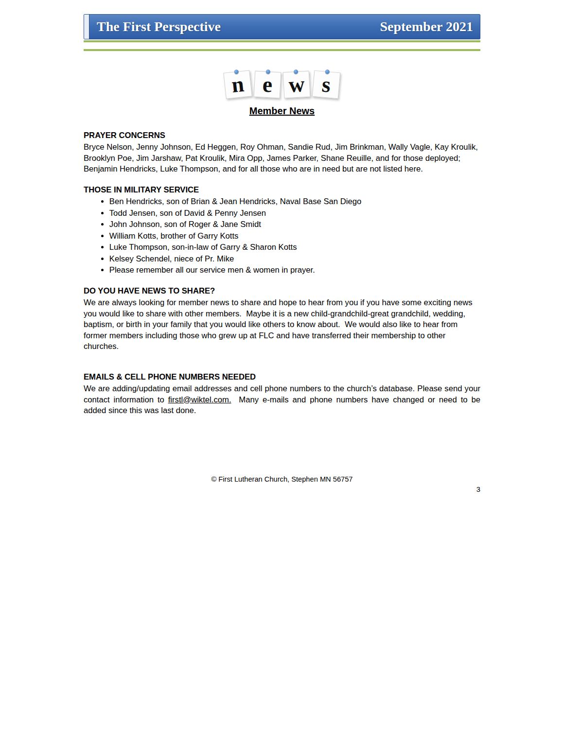The First Perspective September 2021
n e w s
Member News
PRAYER CONCERNS
Bryce Nelson, Jenny Johnson, Ed Heggen, Roy Ohman, Sandie Rud, Jim Brinkman, Wally Vagle, Kay Kroulik, Brooklyn Poe, Jim Jarshaw, Pat Kroulik, Mira Opp, James Parker, Shane Reuille, and for those deployed; Benjamin Hendricks, Luke Thompson, and for all those who are in need but are not listed here.
THOSE IN MILITARY SERVICE
Ben Hendricks, son of Brian & Jean Hendricks, Naval Base San Diego
Todd Jensen, son of David & Penny Jensen
John Johnson, son of Roger & Jane Smidt
William Kotts, brother of Garry Kotts
Luke Thompson, son-in-law of Garry & Sharon Kotts
Kelsey Schendel, niece of Pr. Mike
Please remember all our service men & women in prayer.
DO YOU HAVE NEWS TO SHARE?
We are always looking for member news to share and hope to hear from you if you have some exciting news you would like to share with other members. Maybe it is a new child-grandchild-great grandchild, wedding, baptism, or birth in your family that you would like others to know about. We would also like to hear from former members including those who grew up at FLC and have transferred their membership to other churches.
EMAILS & CELL PHONE NUMBERS NEEDED
We are adding/updating email addresses and cell phone numbers to the church’s database. Please send your contact information to firstl@wiktel.com. Many e-mails and phone numbers have changed or need to be added since this was last done.
© First Lutheran Church, Stephen MN 56757
3